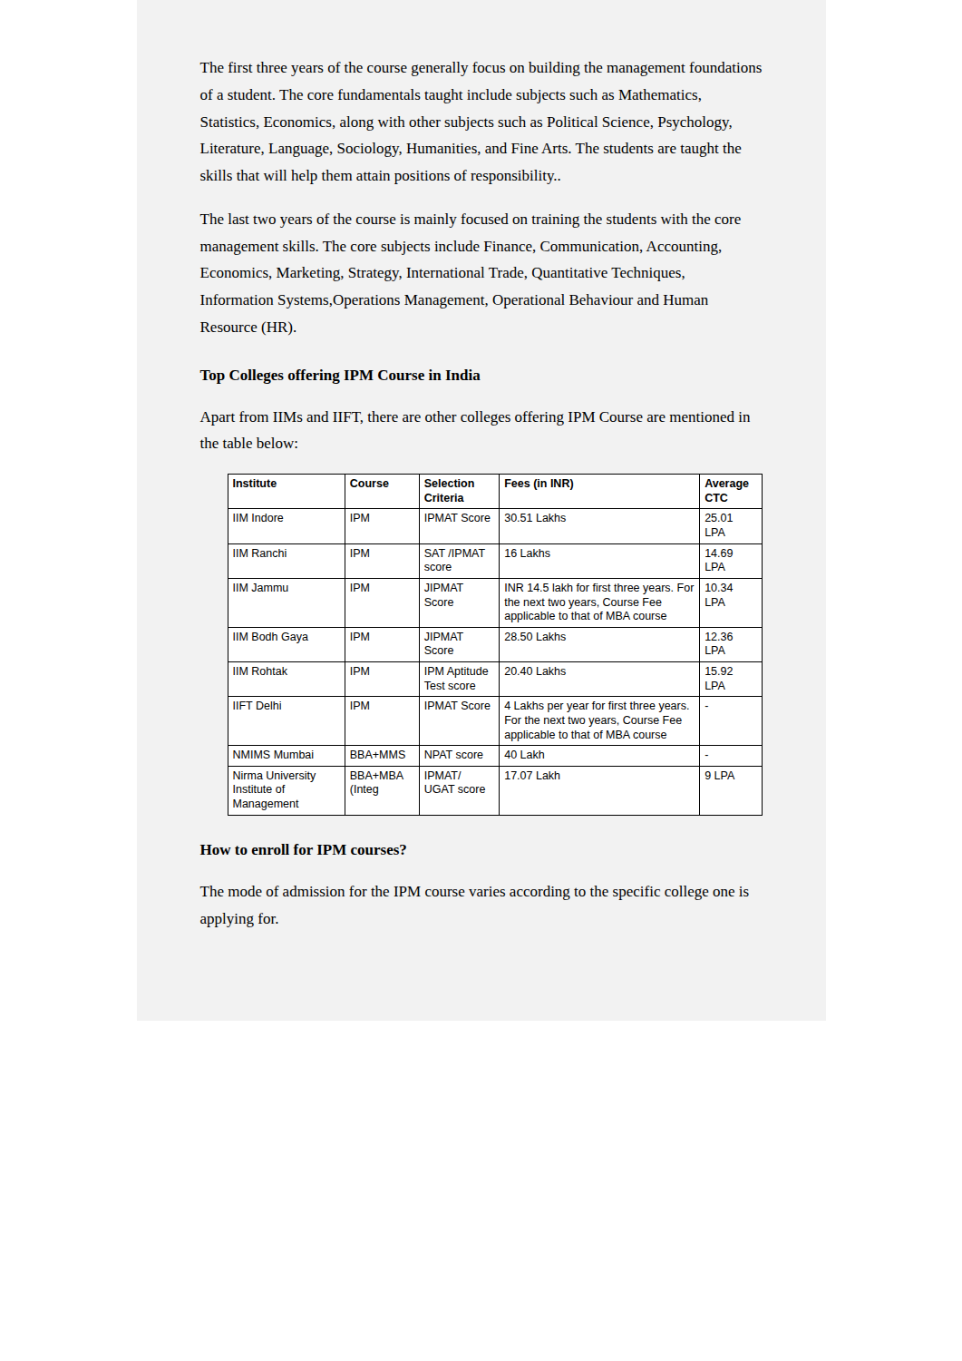The first three years of the course generally focus on building the management foundations of a student. The core fundamentals taught include subjects such as Mathematics, Statistics, Economics, along with other subjects such as Political Science, Psychology, Literature, Language, Sociology, Humanities, and Fine Arts. The students are taught the skills that will help them attain positions of responsibility..
The last two years of the course is mainly focused on training the students with the core management skills. The core subjects include Finance, Communication, Accounting, Economics, Marketing, Strategy, International Trade, Quantitative Techniques, Information Systems,Operations Management, Operational Behaviour and Human Resource (HR).
Top Colleges offering IPM Course in India
Apart from IIMs and IIFT, there are other colleges offering IPM Course are mentioned in the table below:
| Institute | Course | Selection Criteria | Fees (in INR) | Average CTC |
| --- | --- | --- | --- | --- |
| IIM Indore | IPM | IPMAT Score | 30.51 Lakhs | 25.01 LPA |
| IIM Ranchi | IPM | SAT /IPMAT score | 16 Lakhs | 14.69 LPA |
| IIM Jammu | IPM | JIPMAT Score | INR 14.5 lakh for first three years. For the next two years, Course Fee applicable to that of MBA course | 10.34 LPA |
| IIM Bodh Gaya | IPM | JIPMAT Score | 28.50 Lakhs | 12.36 LPA |
| IIM Rohtak | IPM | IPM Aptitude Test score | 20.40 Lakhs | 15.92 LPA |
| IIFT Delhi | IPM | IPMAT Score | 4 Lakhs per year for first three years. For the next two years, Course Fee applicable to that of MBA course | - |
| NMIMS Mumbai | BBA+MMS | NPAT score | 40 Lakh | - |
| Nirma University Institute of Management | BBA+MBA (Integ | IPMAT/ UGAT score | 17.07 Lakh | 9 LPA |
How to enroll for IPM courses?
The mode of admission for the IPM course varies according to the specific college one is applying for.